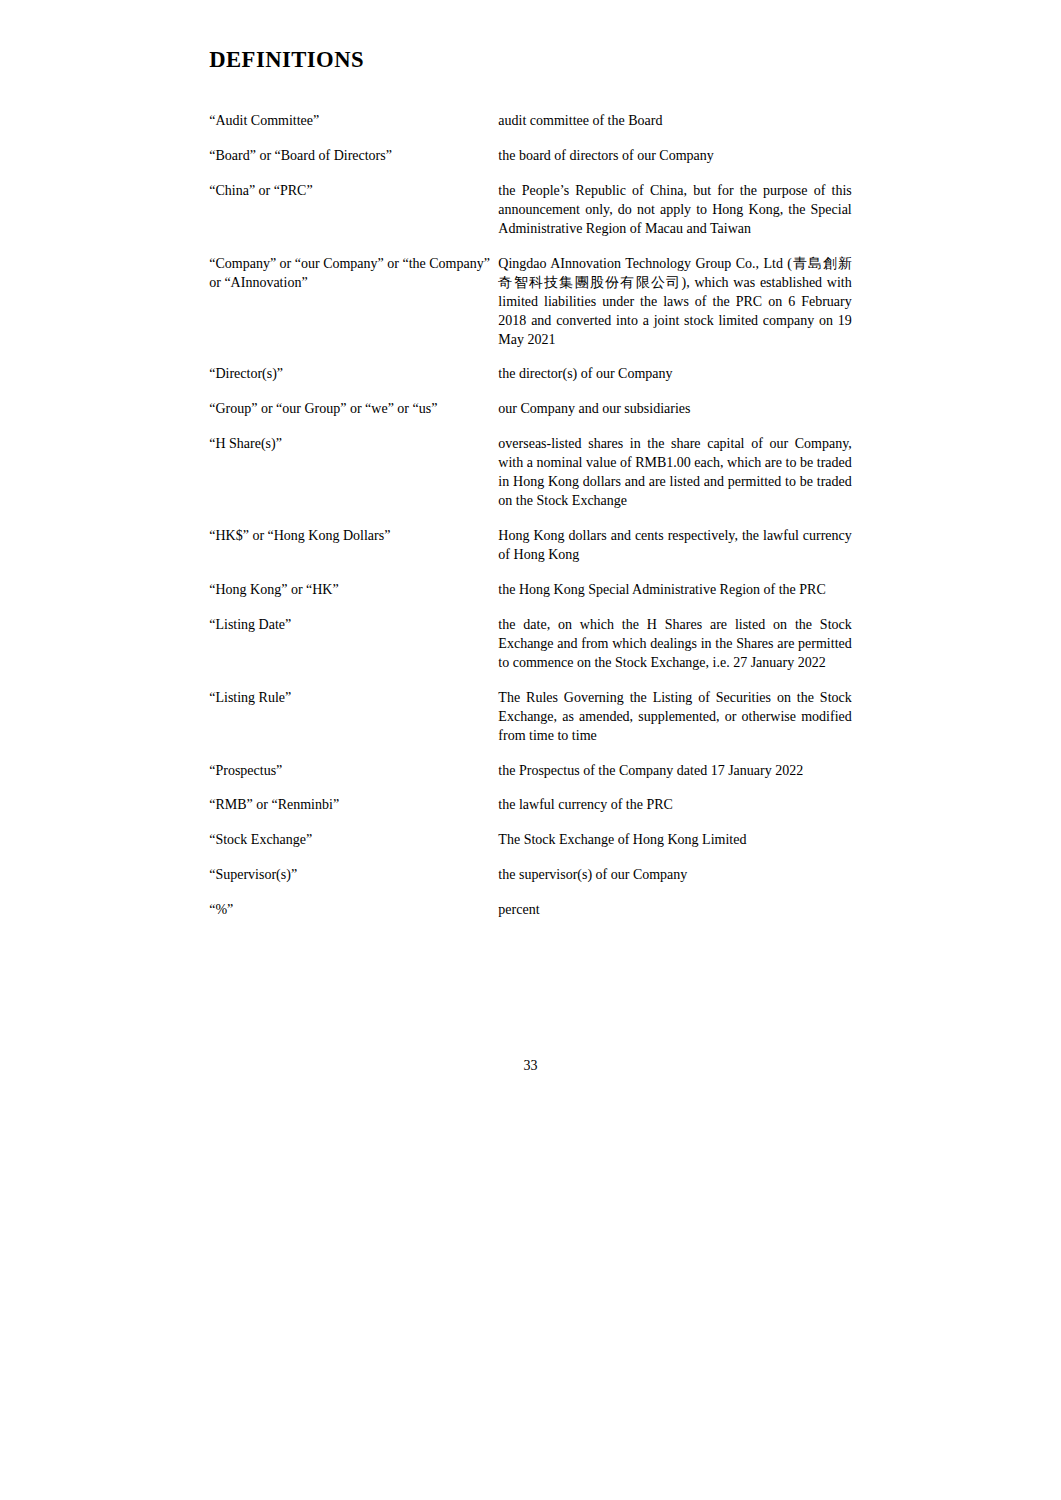DEFINITIONS
| “Audit Committee” | audit committee of the Board |
| “Board” or “Board of Directors” | the board of directors of our Company |
| “China” or “PRC” | the People’s Republic of China, but for the purpose of this announcement only, do not apply to Hong Kong, the Special Administrative Region of Macau and Taiwan |
| “Company” or “our Company” or “the Company” or “AInnovation” | Qingdao AInnovation Technology Group Co., Ltd ( 青島創新奇智科技集團股份有限公司 ), which was established with limited liabilities under the laws of the PRC on 6 February 2018 and converted into a joint stock limited company on 19 May 2021 |
| “Director(s)” | the director(s) of our Company |
| “Group” or “our Group” or “we” or “us” | our Company and our subsidiaries |
| “H Share(s)” | overseas-listed shares in the share capital of our Company, with a nominal value of RMB1.00 each, which are to be traded in Hong Kong dollars and are listed and permitted to be traded on the Stock Exchange |
| “HK$” or “Hong Kong Dollars” | Hong Kong dollars and cents respectively, the lawful currency of Hong Kong |
| “Hong Kong” or “HK” | the Hong Kong Special Administrative Region of the PRC |
| “Listing Date” | the date, on which the H Shares are listed on the Stock Exchange and from which dealings in the Shares are permitted to commence on the Stock Exchange, i.e. 27 January 2022 |
| “Listing Rule” | The Rules Governing the Listing of Securities on the Stock Exchange, as amended, supplemented, or otherwise modified from time to time |
| “Prospectus” | the Prospectus of the Company dated 17 January 2022 |
| “RMB” or “Renminbi” | the lawful currency of the PRC |
| “Stock Exchange” | The Stock Exchange of Hong Kong Limited |
| “Supervisor(s)” | the supervisor(s) of our Company |
| “%” | percent |
33